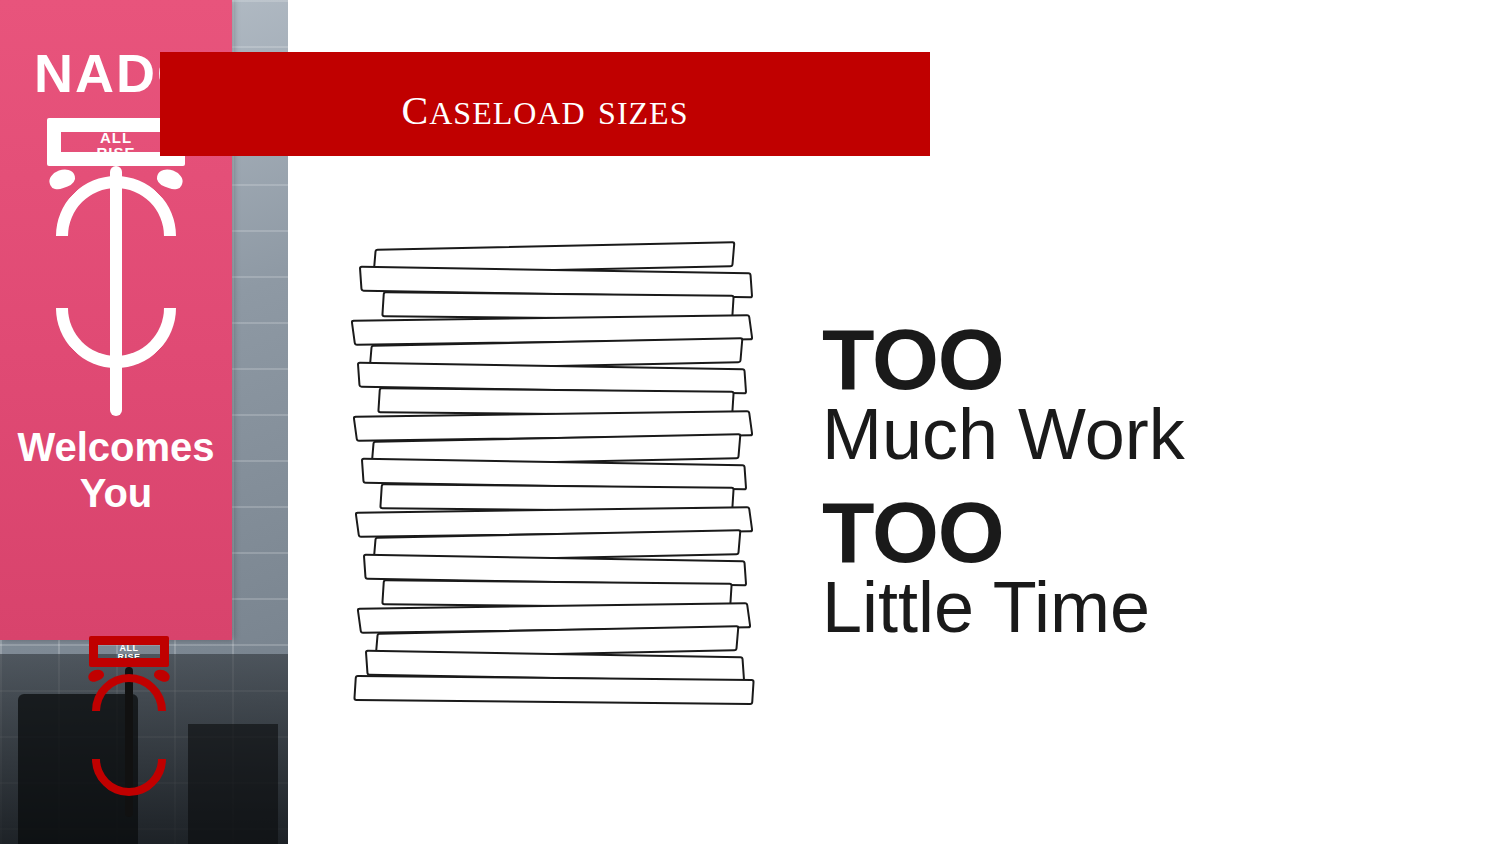NADC
ALL
RISE
Welcomes
You
ALL
RISE
Caseload sizes
TOO Much Work
TOO Little Time